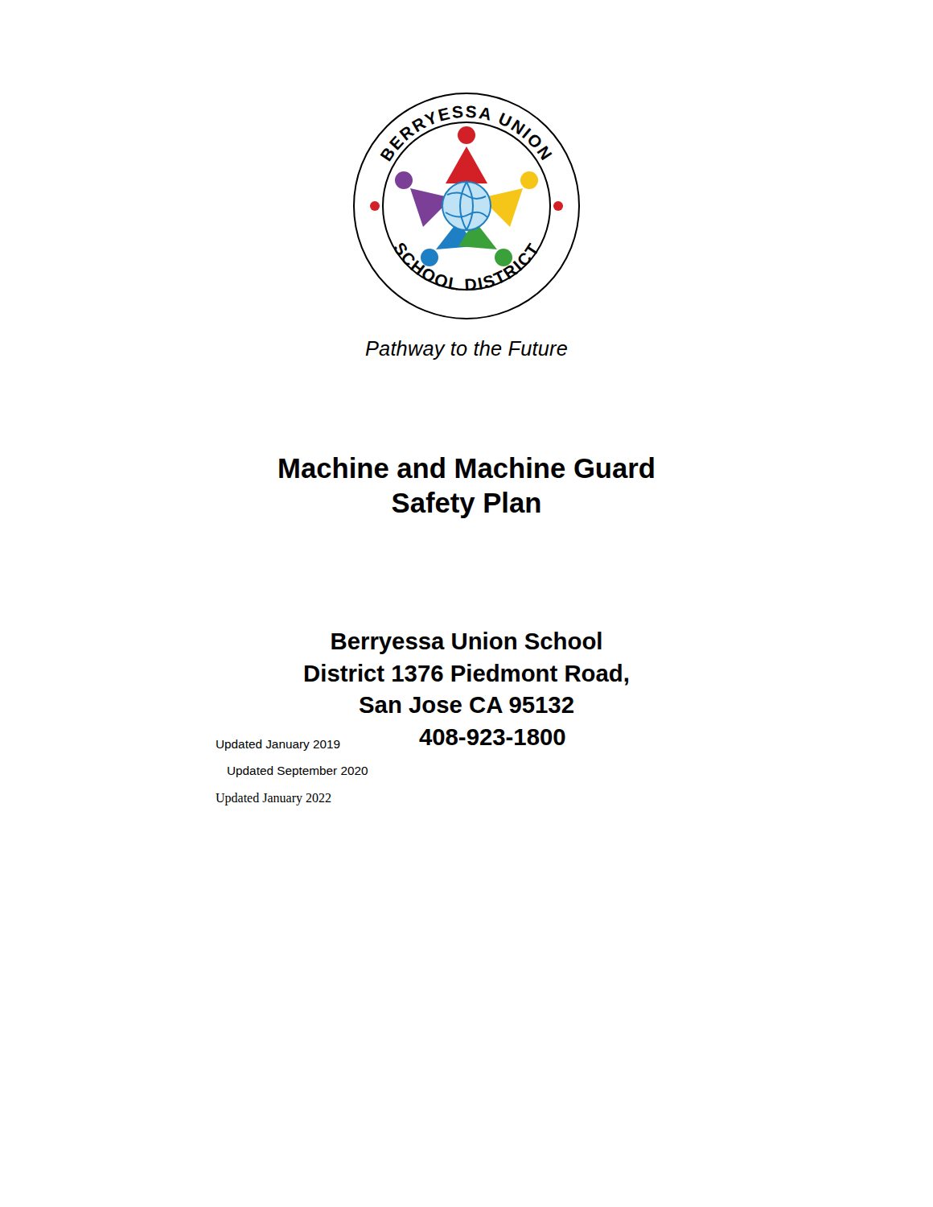BERRYESSA UNION SCHOOL DISTRICT
Pathway to the Future
Machine and Machine Guard
Safety Plan
Berryessa Union School
District 1376 Piedmont Road,
San Jose CA 95132
408-923-1800
Updated January 2019
Updated September 2020
Updated January 2022